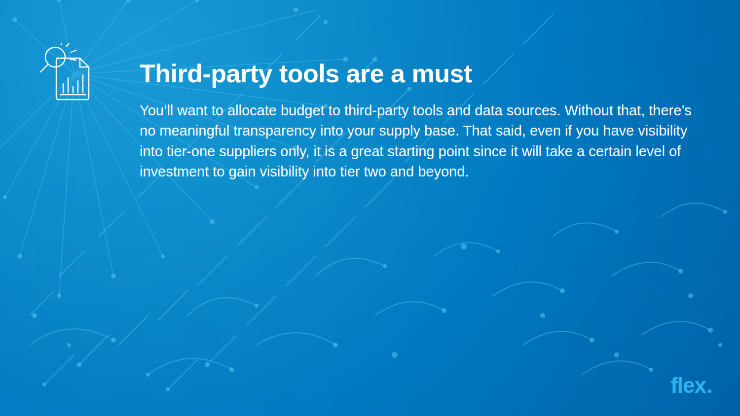Third-party tools are a must
You’ll want to allocate budget to third-party tools and data sources. Without that, there’s no meaningful transparency into your supply base. That said, even if you have visibility into tier-one suppliers only, it is a great starting point since it will take a certain level of investment to gain visibility into tier two and beyond.
flex